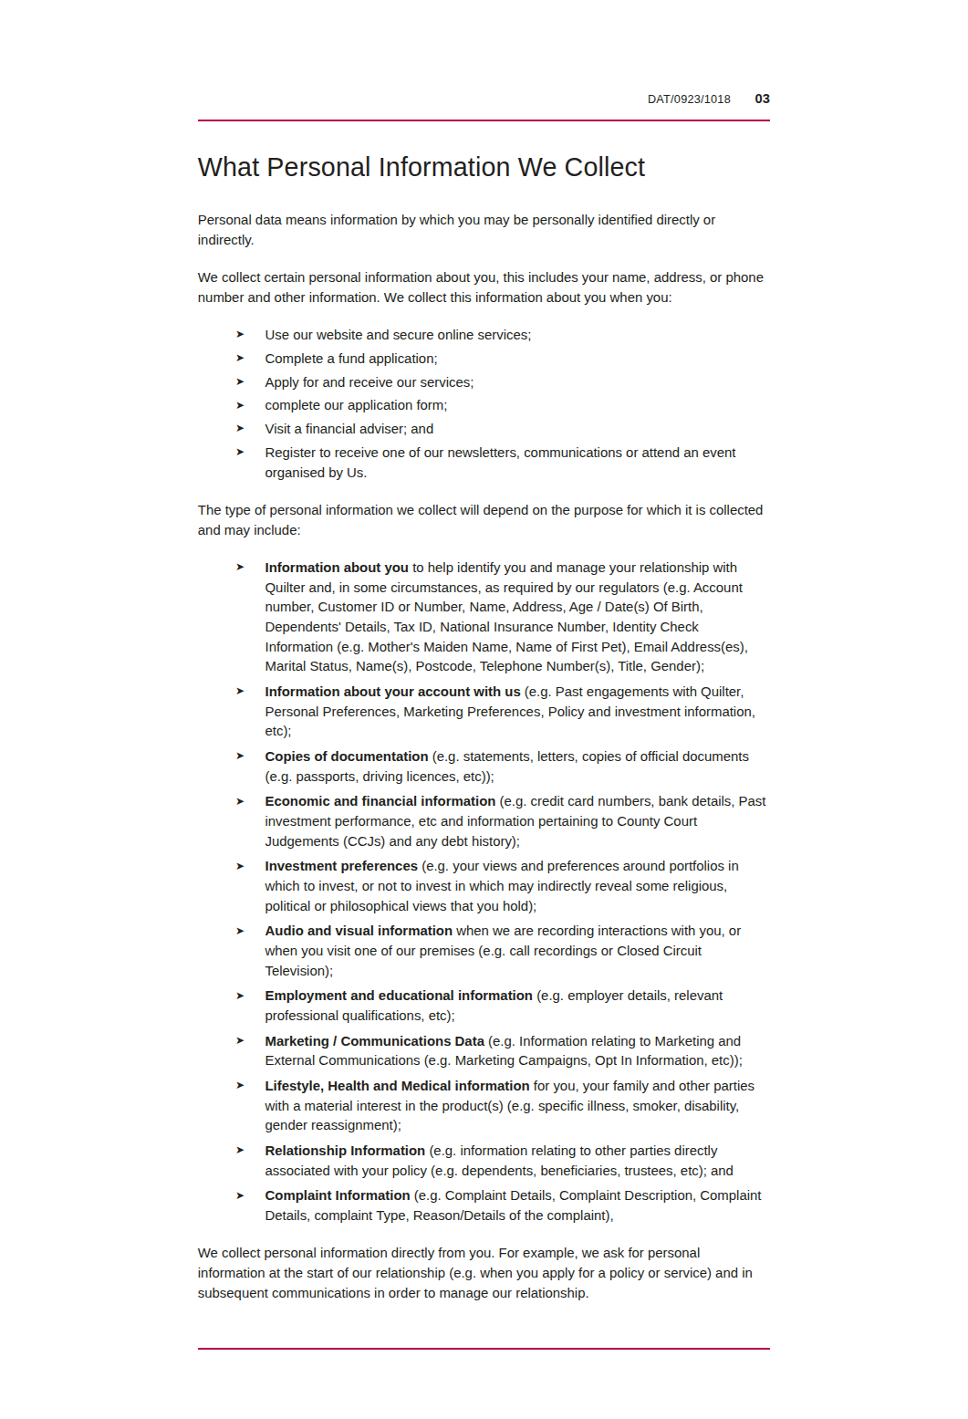DAT/0923/1018 03
What Personal Information We Collect
Personal data means information by which you may be personally identified directly or indirectly.
We collect certain personal information about you, this includes your name, address, or phone number and other information. We collect this information about you when you:
Use our website and secure online services;
Complete a fund application;
Apply for and receive our services;
complete our application form;
Visit a financial adviser; and
Register to receive one of our newsletters, communications or attend an event organised by Us.
The type of personal information we collect will depend on the purpose for which it is collected and may include:
Information about you to help identify you and manage your relationship with Quilter and, in some circumstances, as required by our regulators (e.g. Account number, Customer ID or Number, Name, Address, Age / Date(s) Of Birth, Dependents' Details, Tax ID, National Insurance Number, Identity Check Information (e.g. Mother's Maiden Name, Name of First Pet), Email Address(es), Marital Status, Name(s), Postcode, Telephone Number(s), Title, Gender);
Information about your account with us (e.g. Past engagements with Quilter, Personal Preferences, Marketing Preferences, Policy and investment information, etc);
Copies of documentation (e.g. statements, letters, copies of official documents (e.g. passports, driving licences, etc));
Economic and financial information (e.g. credit card numbers, bank details, Past investment performance, etc and information pertaining to County Court Judgements (CCJs) and any debt history);
Investment preferences (e.g. your views and preferences around portfolios in which to invest, or not to invest in which may indirectly reveal some religious, political or philosophical views that you hold);
Audio and visual information when we are recording interactions with you, or when you visit one of our premises (e.g. call recordings or Closed Circuit Television);
Employment and educational information (e.g. employer details, relevant professional qualifications, etc);
Marketing / Communications Data (e.g. Information relating to Marketing and External Communications (e.g. Marketing Campaigns, Opt In Information, etc));
Lifestyle, Health and Medical information for you, your family and other parties with a material interest in the product(s) (e.g. specific illness, smoker, disability, gender reassignment);
Relationship Information (e.g. information relating to other parties directly associated with your policy (e.g. dependents, beneficiaries, trustees, etc); and
Complaint Information (e.g. Complaint Details, Complaint Description, Complaint Details, complaint Type, Reason/Details of the complaint),
We collect personal information directly from you. For example, we ask for personal information at the start of our relationship (e.g. when you apply for a policy or service) and in subsequent communications in order to manage our relationship.